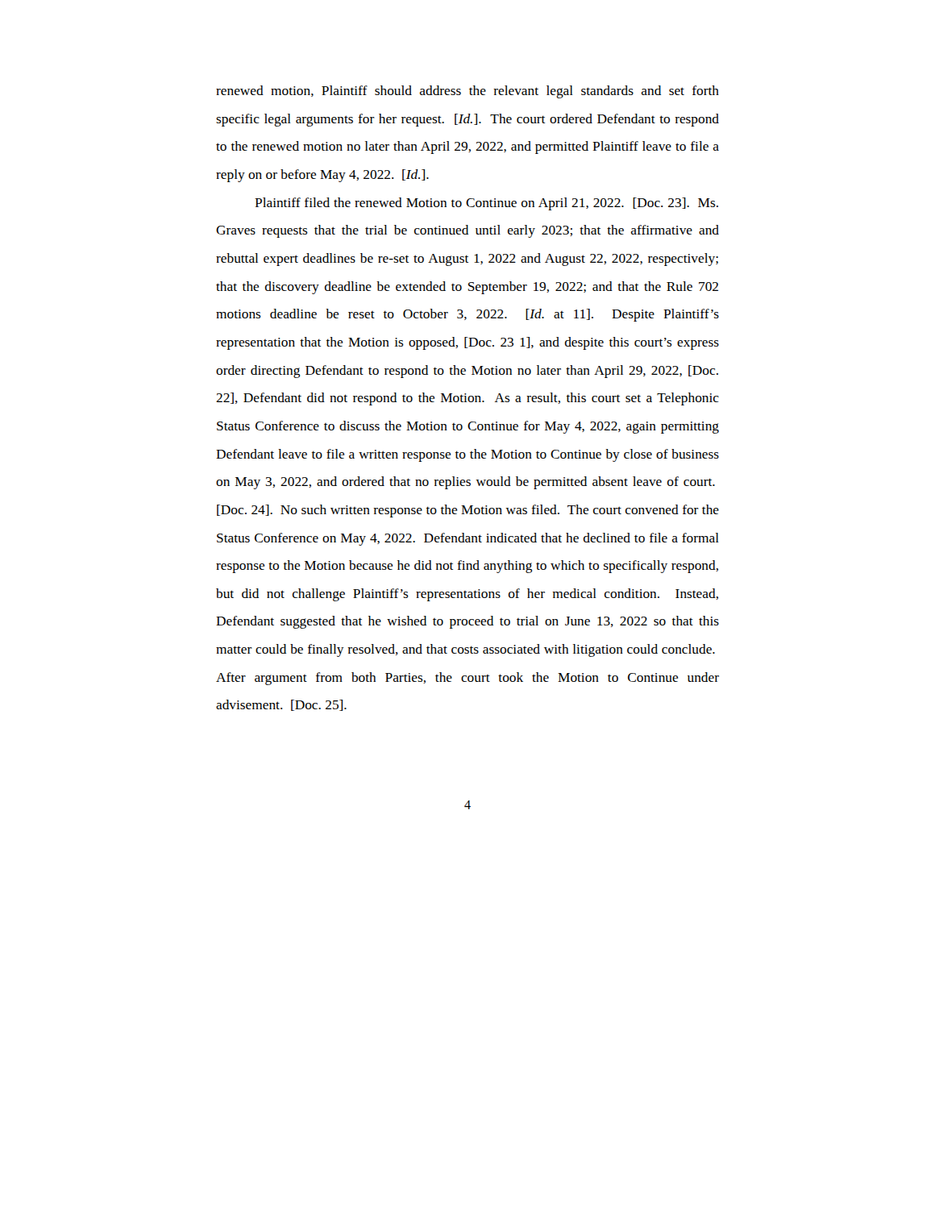renewed motion, Plaintiff should address the relevant legal standards and set forth specific legal arguments for her request. [Id.]. The court ordered Defendant to respond to the renewed motion no later than April 29, 2022, and permitted Plaintiff leave to file a reply on or before May 4, 2022. [Id.].
Plaintiff filed the renewed Motion to Continue on April 21, 2022. [Doc. 23]. Ms. Graves requests that the trial be continued until early 2023; that the affirmative and rebuttal expert deadlines be re-set to August 1, 2022 and August 22, 2022, respectively; that the discovery deadline be extended to September 19, 2022; and that the Rule 702 motions deadline be reset to October 3, 2022. [Id. at 11]. Despite Plaintiff’s representation that the Motion is opposed, [Doc. 23 1], and despite this court’s express order directing Defendant to respond to the Motion no later than April 29, 2022, [Doc. 22], Defendant did not respond to the Motion. As a result, this court set a Telephonic Status Conference to discuss the Motion to Continue for May 4, 2022, again permitting Defendant leave to file a written response to the Motion to Continue by close of business on May 3, 2022, and ordered that no replies would be permitted absent leave of court. [Doc. 24]. No such written response to the Motion was filed. The court convened for the Status Conference on May 4, 2022. Defendant indicated that he declined to file a formal response to the Motion because he did not find anything to which to specifically respond, but did not challenge Plaintiff’s representations of her medical condition. Instead, Defendant suggested that he wished to proceed to trial on June 13, 2022 so that this matter could be finally resolved, and that costs associated with litigation could conclude. After argument from both Parties, the court took the Motion to Continue under advisement. [Doc. 25].
4